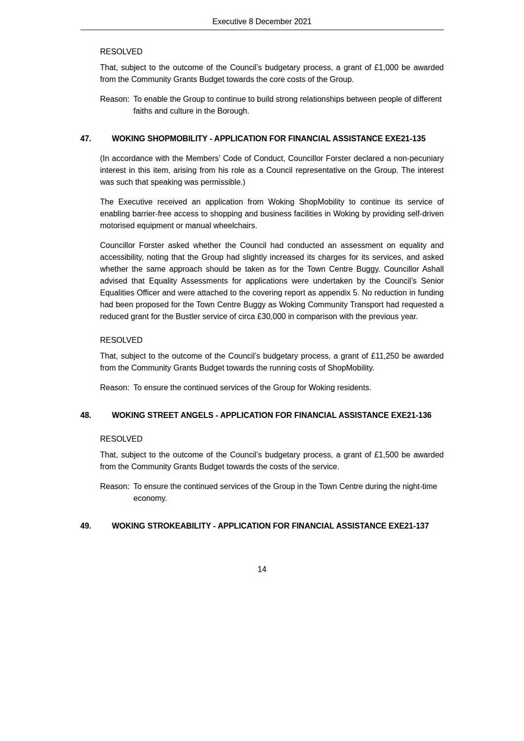Executive 8 December 2021
RESOLVED
That, subject to the outcome of the Council’s budgetary process, a grant of £1,000 be awarded from the Community Grants Budget towards the core costs of the Group.
Reason: To enable the Group to continue to build strong relationships between people of different faiths and culture in the Borough.
47. Woking Shopmobility - Application for Financial Assistance EXE21-135
(In accordance with the Members’ Code of Conduct, Councillor Forster declared a non-pecuniary interest in this item, arising from his role as a Council representative on the Group. The interest was such that speaking was permissible.)
The Executive received an application from Woking ShopMobility to continue its service of enabling barrier-free access to shopping and business facilities in Woking by providing self-driven motorised equipment or manual wheelchairs.
Councillor Forster asked whether the Council had conducted an assessment on equality and accessibility, noting that the Group had slightly increased its charges for its services, and asked whether the same approach should be taken as for the Town Centre Buggy. Councillor Ashall advised that Equality Assessments for applications were undertaken by the Council’s Senior Equalities Officer and were attached to the covering report as appendix 5. No reduction in funding had been proposed for the Town Centre Buggy as Woking Community Transport had requested a reduced grant for the Bustler service of circa £30,000 in comparison with the previous year.
RESOLVED
That, subject to the outcome of the Council’s budgetary process, a grant of £11,250 be awarded from the Community Grants Budget towards the running costs of ShopMobility.
Reason: To ensure the continued services of the Group for Woking residents.
48. Woking Street Angels - Application for Financial Assistance EXE21-136
RESOLVED
That, subject to the outcome of the Council’s budgetary process, a grant of £1,500 be awarded from the Community Grants Budget towards the costs of the service.
Reason: To ensure the continued services of the Group in the Town Centre during the night-time economy.
49. Woking Strokeability - Application for Financial Assistance EXE21-137
14